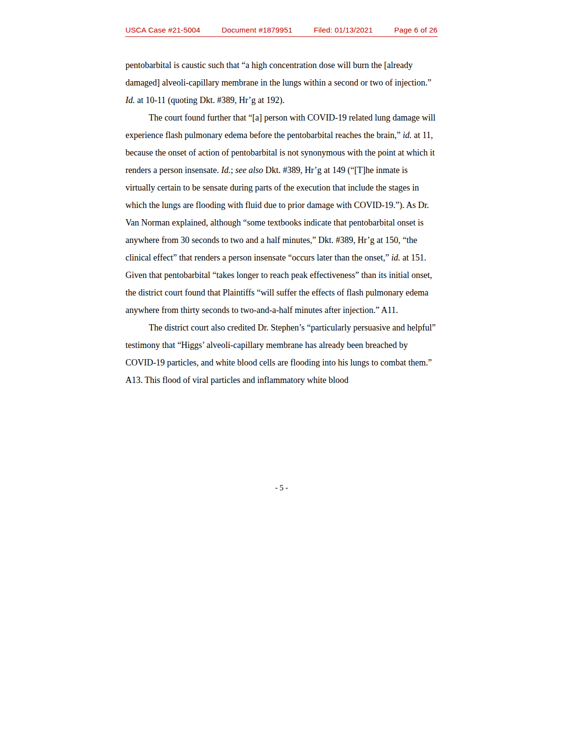USCA Case #21-5004 Document #1879951 Filed: 01/13/2021 Page 6 of 26
pentobarbital is caustic such that “a high concentration dose will burn the [already damaged] alveoli-capillary membrane in the lungs within a second or two of injection.” Id. at 10-11 (quoting Dkt. #389, Hr’g at 192).
The court found further that “[a] person with COVID-19 related lung damage will experience flash pulmonary edema before the pentobarbital reaches the brain,” id. at 11, because the onset of action of pentobarbital is not synonymous with the point at which it renders a person insensate. Id.; see also Dkt. #389, Hr’g at 149 (“[T]he inmate is virtually certain to be sensate during parts of the execution that include the stages in which the lungs are flooding with fluid due to prior damage with COVID-19.”). As Dr. Van Norman explained, although “some textbooks indicate that pentobarbital onset is anywhere from 30 seconds to two and a half minutes,” Dkt. #389, Hr’g at 150, “the clinical effect” that renders a person insensate “occurs later than the onset,” id. at 151. Given that pentobarbital “takes longer to reach peak effectiveness” than its initial onset, the district court found that Plaintiffs “will suffer the effects of flash pulmonary edema anywhere from thirty seconds to two-and-a-half minutes after injection.” A11.
The district court also credited Dr. Stephen’s “particularly persuasive and helpful” testimony that “Higgs’ alveoli-capillary membrane has already been breached by COVID-19 particles, and white blood cells are flooding into his lungs to combat them.” A13. This flood of viral particles and inflammatory white blood
- 5 -